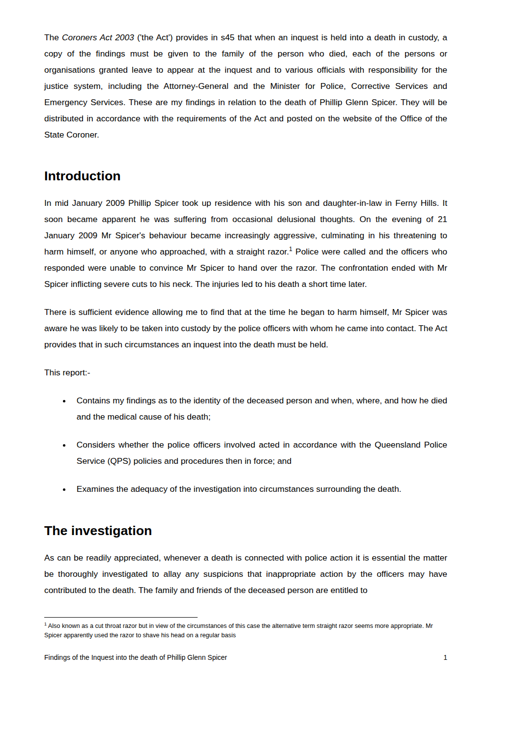The Coroners Act 2003 ('the Act') provides in s45 that when an inquest is held into a death in custody, a copy of the findings must be given to the family of the person who died, each of the persons or organisations granted leave to appear at the inquest and to various officials with responsibility for the justice system, including the Attorney-General and the Minister for Police, Corrective Services and Emergency Services. These are my findings in relation to the death of Phillip Glenn Spicer. They will be distributed in accordance with the requirements of the Act and posted on the website of the Office of the State Coroner.
Introduction
In mid January 2009 Phillip Spicer took up residence with his son and daughter-in-law in Ferny Hills. It soon became apparent he was suffering from occasional delusional thoughts. On the evening of 21 January 2009 Mr Spicer's behaviour became increasingly aggressive, culminating in his threatening to harm himself, or anyone who approached, with a straight razor.1 Police were called and the officers who responded were unable to convince Mr Spicer to hand over the razor. The confrontation ended with Mr Spicer inflicting severe cuts to his neck. The injuries led to his death a short time later.
There is sufficient evidence allowing me to find that at the time he began to harm himself, Mr Spicer was aware he was likely to be taken into custody by the police officers with whom he came into contact. The Act provides that in such circumstances an inquest into the death must be held.
This report:-
Contains my findings as to the identity of the deceased person and when, where, and how he died and the medical cause of his death;
Considers whether the police officers involved acted in accordance with the Queensland Police Service (QPS) policies and procedures then in force; and
Examines the adequacy of the investigation into circumstances surrounding the death.
The investigation
As can be readily appreciated, whenever a death is connected with police action it is essential the matter be thoroughly investigated to allay any suspicions that inappropriate action by the officers may have contributed to the death. The family and friends of the deceased person are entitled to
1 Also known as a cut throat razor but in view of the circumstances of this case the alternative term straight razor seems more appropriate. Mr Spicer apparently used the razor to shave his head on a regular basis
Findings of the Inquest into the death of Phillip Glenn Spicer 1